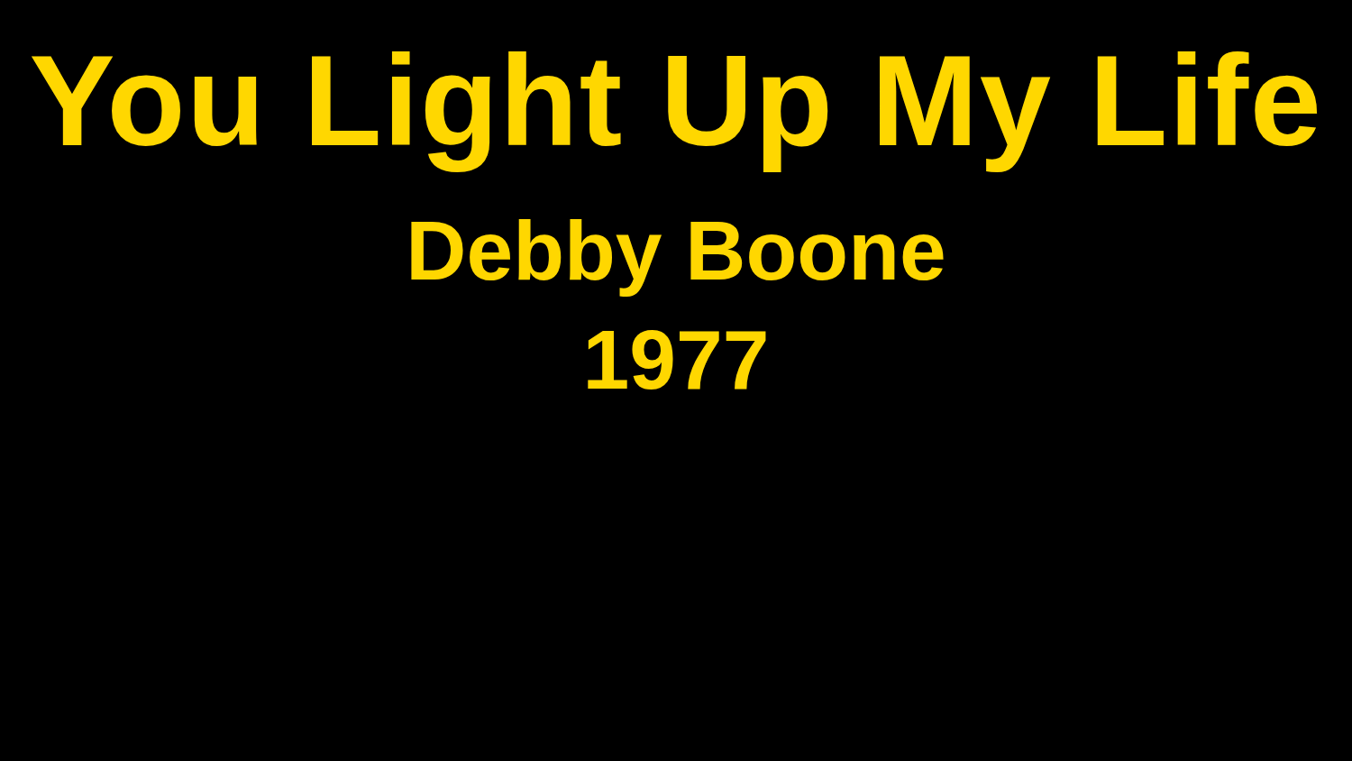You Light Up My Life
Debby Boone
1977